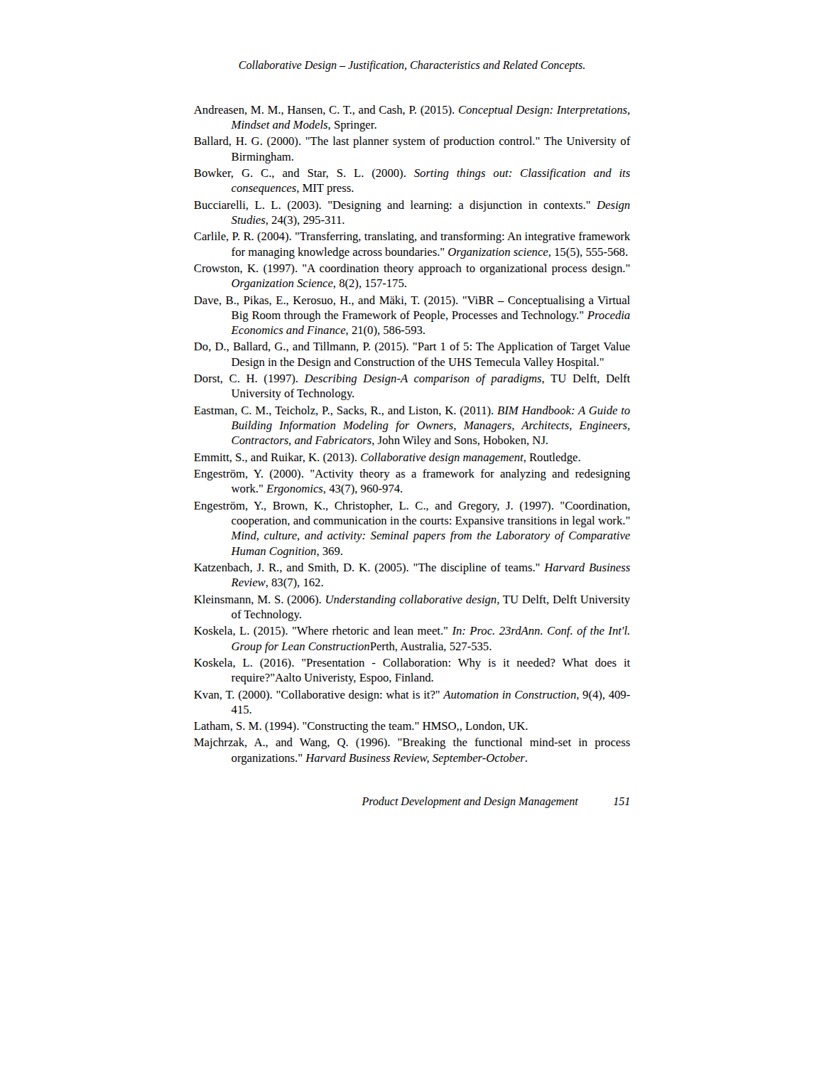Collaborative Design – Justification, Characteristics and Related Concepts.
Andreasen, M. M., Hansen, C. T., and Cash, P. (2015). Conceptual Design: Interpretations, Mindset and Models, Springer.
Ballard, H. G. (2000). "The last planner system of production control." The University of Birmingham.
Bowker, G. C., and Star, S. L. (2000). Sorting things out: Classification and its consequences, MIT press.
Bucciarelli, L. L. (2003). "Designing and learning: a disjunction in contexts." Design Studies, 24(3), 295-311.
Carlile, P. R. (2004). "Transferring, translating, and transforming: An integrative framework for managing knowledge across boundaries." Organization science, 15(5), 555-568.
Crowston, K. (1997). "A coordination theory approach to organizational process design." Organization Science, 8(2), 157-175.
Dave, B., Pikas, E., Kerosuo, H., and Mäki, T. (2015). "ViBR – Conceptualising a Virtual Big Room through the Framework of People, Processes and Technology." Procedia Economics and Finance, 21(0), 586-593.
Do, D., Ballard, G., and Tillmann, P. (2015). "Part 1 of 5: The Application of Target Value Design in the Design and Construction of the UHS Temecula Valley Hospital."
Dorst, C. H. (1997). Describing Design-A comparison of paradigms, TU Delft, Delft University of Technology.
Eastman, C. M., Teicholz, P., Sacks, R., and Liston, K. (2011). BIM Handbook: A Guide to Building Information Modeling for Owners, Managers, Architects, Engineers, Contractors, and Fabricators, John Wiley and Sons, Hoboken, NJ.
Emmitt, S., and Ruikar, K. (2013). Collaborative design management, Routledge.
Engeström, Y. (2000). "Activity theory as a framework for analyzing and redesigning work." Ergonomics, 43(7), 960-974.
Engeström, Y., Brown, K., Christopher, L. C., and Gregory, J. (1997). "Coordination, cooperation, and communication in the courts: Expansive transitions in legal work." Mind, culture, and activity: Seminal papers from the Laboratory of Comparative Human Cognition, 369.
Katzenbach, J. R., and Smith, D. K. (2005). "The discipline of teams." Harvard Business Review, 83(7), 162.
Kleinsmann, M. S. (2006). Understanding collaborative design, TU Delft, Delft University of Technology.
Koskela, L. (2015). "Where rhetoric and lean meet." In: Proc. 23rdAnn. Conf. of the Int'l. Group for Lean Construction Perth, Australia, 527-535.
Koskela, L. (2016). "Presentation - Collaboration: Why is it needed? What does it require?"Aalto Univeristy, Espoo, Finland.
Kvan, T. (2000). "Collaborative design: what is it?" Automation in Construction, 9(4), 409-415.
Latham, S. M. (1994). "Constructing the team." HMSO,, London, UK.
Majchrzak, A., and Wang, Q. (1996). "Breaking the functional mind-set in process organizations." Harvard Business Review, September-October.
Product Development and Design Management 151